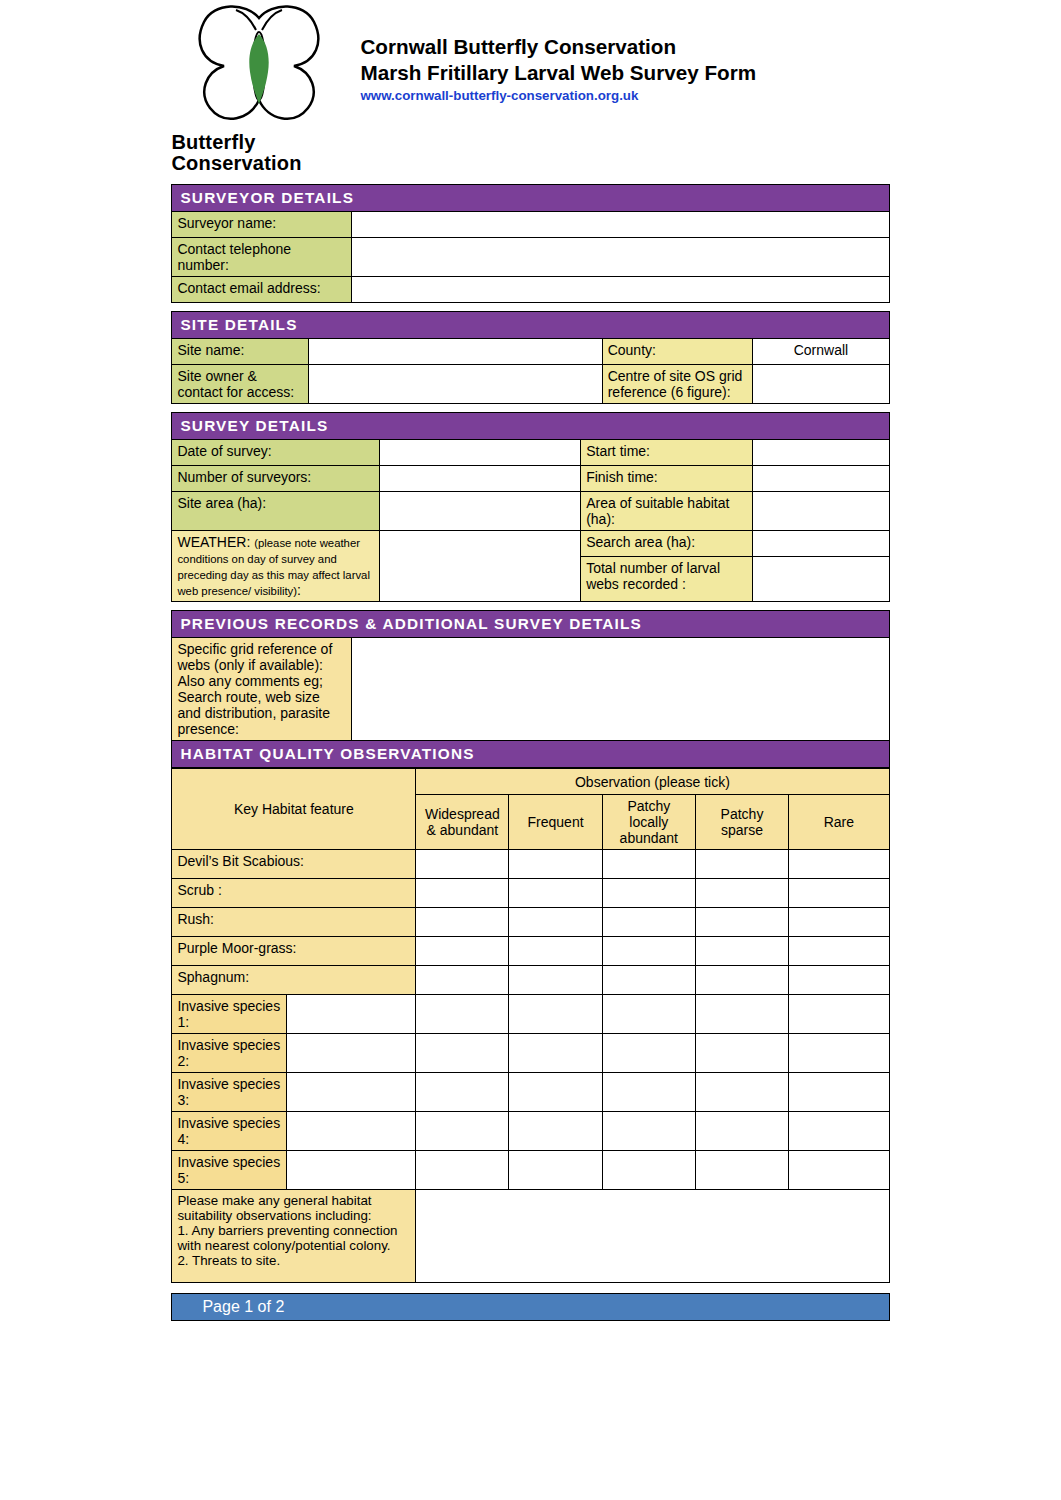Butterfly
Conservation
Cornwall Butterfly Conservation
Marsh Fritillary Larval Web Survey Form
www.cornwall-butterfly-conservation.org.uk
SURVEYOR DETAILS
| Surveyor name: | |
| Contact telephone number: | |
| Contact email address: | |
SITE DETAILS
| Site name: | | County: | Cornwall |
| Site owner & contact for access: | | Centre of site OS grid reference (6 figure): | |
SURVEY DETAILS
| Date of survey: | | Start time: | |
| Number of surveyors: | | Finish time: | |
| Site area (ha): | | Area of suitable habitat (ha): | |
| WEATHER: (please note weather conditions on day of survey and preceding day as this may affect larval web presence/ visibility) : | | Search area (ha): | |
| Total number of larval webs recorded : | |
PREVIOUS RECORDS & ADDITIONAL SURVEY DETAILS
| Specific grid reference of webs (only if available): Also any comments eg; Search route, web size and distribution, parasite presence: | |
HABITAT QUALITY OBSERVATIONS
| Key Habitat feature | Observation (please tick) |
| --- | --- |
| Widespread & abundant | Frequent | Patchy locally abundant | Patchy sparse | Rare |
| Devil’s Bit Scabious: | | | | | |
| Scrub : | | | | | |
| Rush: | | | | | |
| Purple Moor-grass: | | | | | |
| Sphagnum: | | | | | |
| Invasive species 1: | | | | | | |
| Invasive species 2: | | | | | | |
| Invasive species 3: | | | | | | |
| Invasive species 4: | | | | | | |
| Invasive species 5: | | | | | | |
| Please make any general habitat suitability observations including: 1. Any barriers preventing connection with nearest colony/potential colony. 2. Threats to site. | |
Page 1 of 2